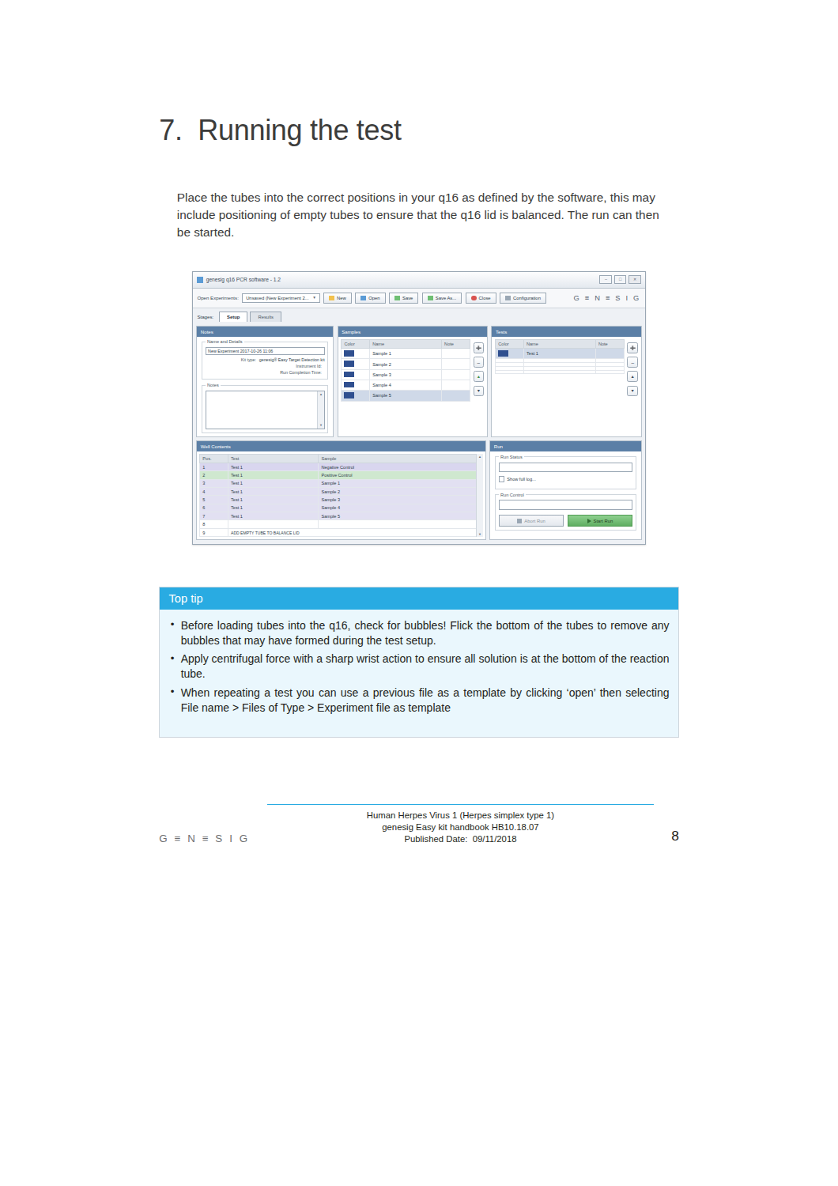7. Running the test
Place the tubes into the correct positions in your q16 as defined by the software, this may include positioning of empty tubes to ensure that the q16 lid is balanced. The run can then be started.
genesig q16 PCR software - 1.2
–□✕
Open Experiments:
Unsaved (New Experiment 2...▼
New Open Save Save As... Close Configuration G ≡ N ≡ S I G
Stages: Setup Results
Notes
Name and Details
New Experiment 2017-10-26 11:06
Kit type: genesig® Easy Target Detection kit
Instrument Id:
Run Completion Time:
Notes
▲
▼
Samples
| Color | Name | Note |
| --- | --- | --- |
| | Sample 1 | |
| | Sample 2 | |
| | Sample 3 | |
| | Sample 4 | |
| | Sample 5 | |
➕
⚊
▲
▼
Tests
| Color | Name | Note |
| --- | --- | --- |
| | Test 1 | |
➕
⚊
▲
▼
Well Contents
| Pos. | Test | Sample |
| --- | --- | --- |
| 1 | Test 1 | Negative Control |
| 2 | Test 1 | Positive Control |
| 3 | Test 1 | Sample 1 |
| 4 | Test 1 | Sample 2 |
| 5 | Test 1 | Sample 3 |
| 6 | Test 1 | Sample 4 |
| 7 | Test 1 | Sample 5 |
| 8 | | |
| 9 | ADD EMPTY TUBE TO BALANCE LID |
▲
▼
Run
Run Status
Show full log...
Run Control
Abort Run
Start Run
Top tip
Before loading tubes into the q16, check for bubbles! Flick the bottom of the tubes to remove any bubbles that may have formed during the test setup.
Apply centrifugal force with a sharp wrist action to ensure all solution is at the bottom of the reaction tube.
When repeating a test you can use a previous file as a template by clicking ‘open’ then selecting File name > Files of Type > Experiment file as template
G ≡ N ≡ S I G
Human Herpes Virus 1 (Herpes simplex type 1)
genesig Easy kit handbook HB10.18.07
Published Date: 09/11/2018
8